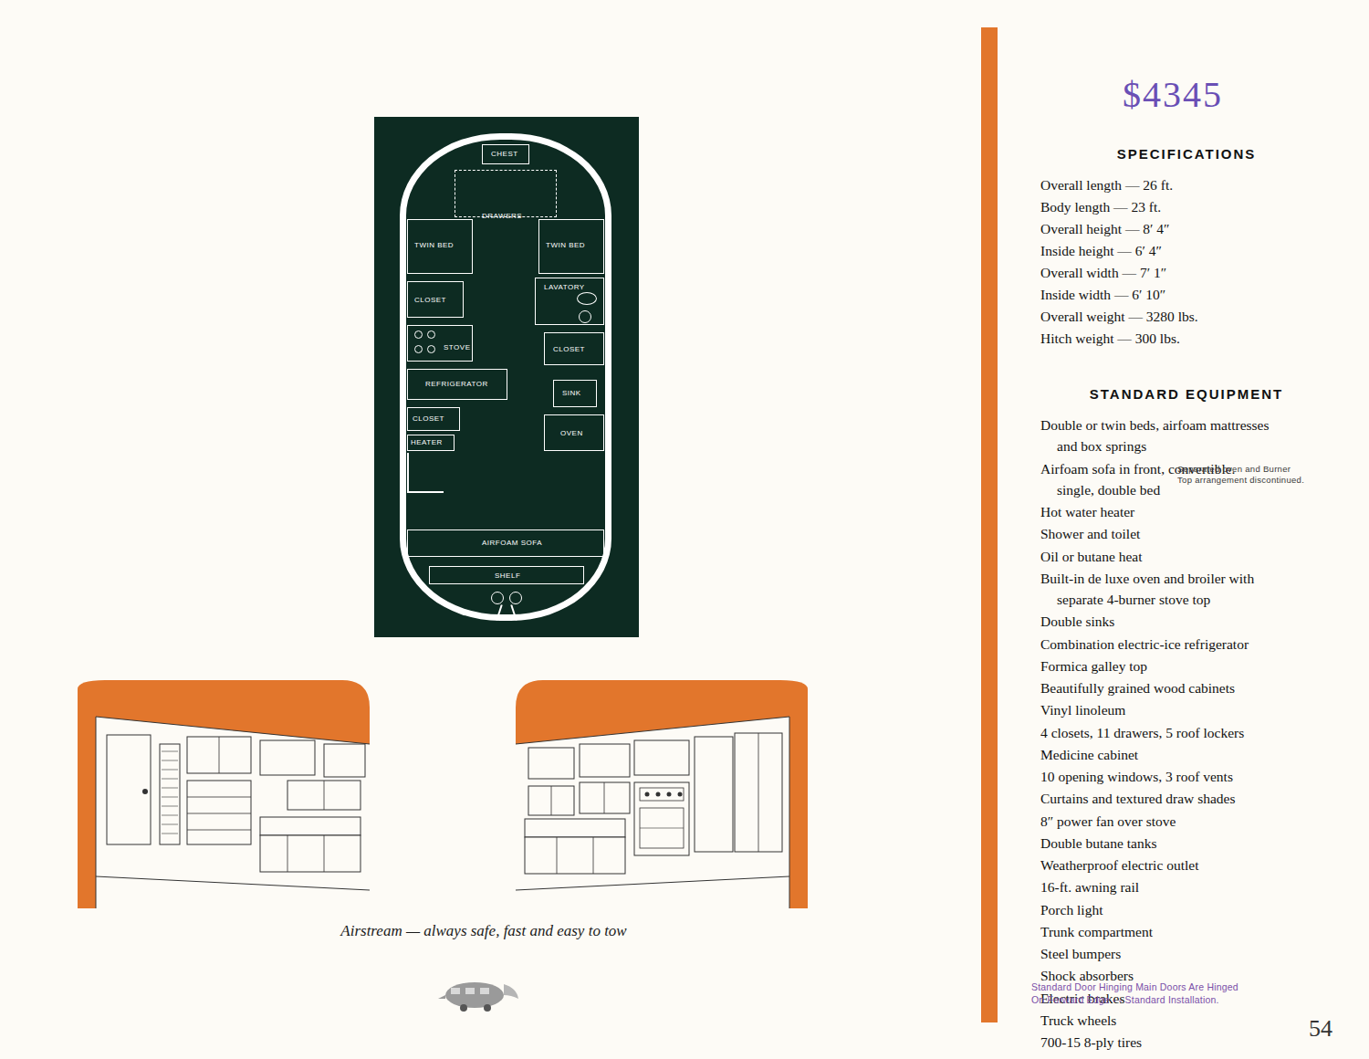CHEST
DRAWERS
TWIN BED
TWIN BED
CLOSET
LAVATORY
STOVE
CLOSET
REFRIGERATOR
SINK
CLOSET
OVEN
HEATER
AIRFOAM SOFA
SHELF
Airstream — always safe, fast and easy to tow
$4345
SPECIFICATIONS
Overall length — 26 ft.
Body length — 23 ft.
Overall height — 8′ 4″
Inside height — 6′ 4″
Overall width — 7′ 1″
Inside width — 6′ 10″
Overall weight — 3280 lbs.
Hitch weight — 300 lbs.
STANDARD EQUIPMENT
Double or twin beds, airfoam mattressesand box springs
Airfoam sofa in front, convertible.single, double bed
Hot water heater
Shower and toilet
Oil or butane heat
Built-in de luxe oven and broiler withseparate 4-burner stove top
Double sinks
Combination electric-ice refrigerator
Formica galley top
Beautifully grained wood cabinets
Vinyl linoleum
4 closets, 11 drawers, 5 roof lockers
Medicine cabinet
10 opening windows, 3 roof vents
Curtains and textured draw shades
8″ power fan over stove
Double butane tanks
Weatherproof electric outlet
16-ft. awning rail
Porch light
Trunk compartment
Steel bumpers
Shock absorbers
Electric brakes
Truck wheels
700-15 8-ply tires
Escape-type rear window
Separated oven and Burner
Top arrangement discontinued.
Standard Door Hinging Main Doors Are Hinged
On Forward Edge - - Standard Installation.
54